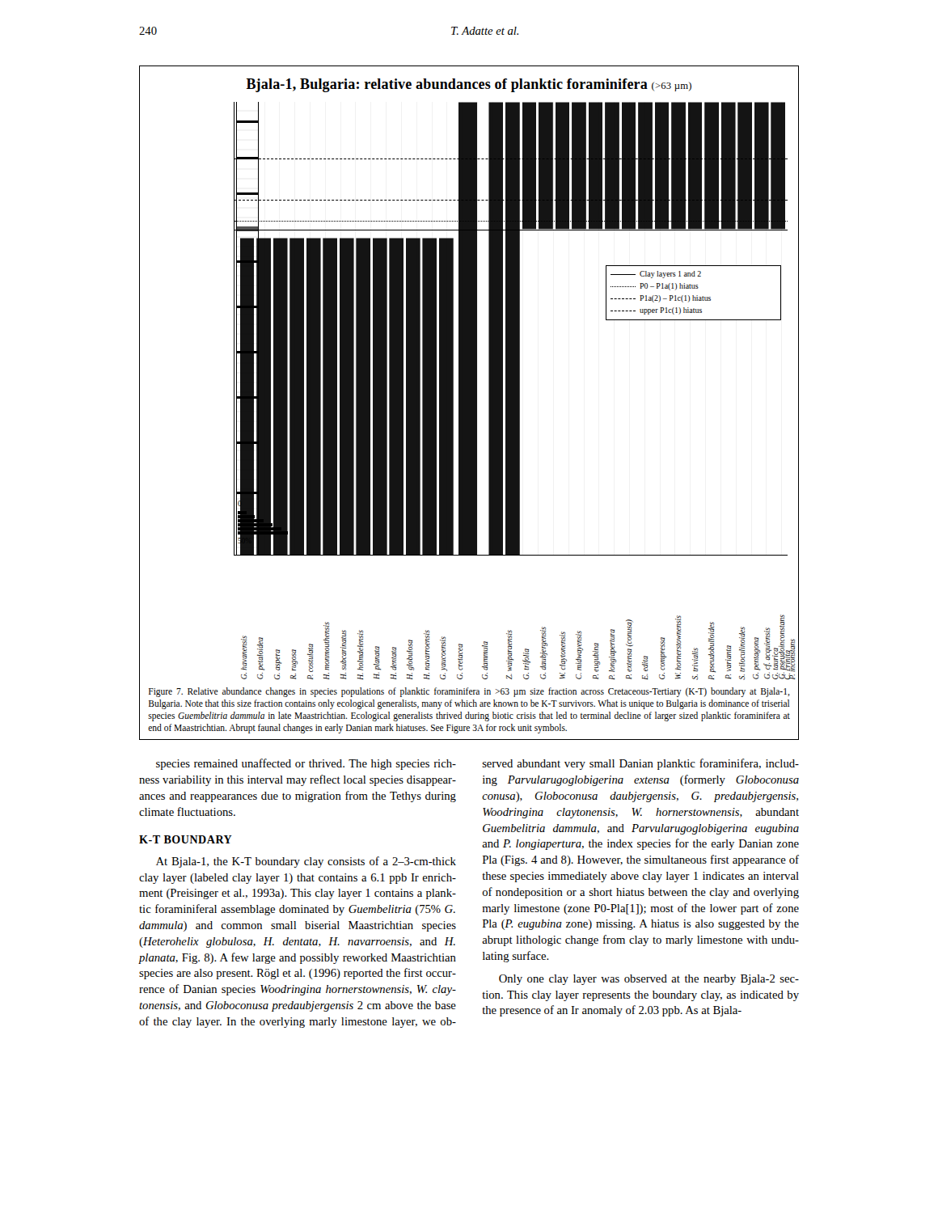240
T. Adatte et al.
Bjala-1, Bulgaria: relative abundances of planktic foraminifera (>63 µm)
Paleocene Danian
Upper Maastrichtian
P1c(2)
P1c(1)
P1a
P0
P. hantkeninoides CF1
10 9 8 7 6 5 4 3 2 1
Clay layers 1 and 2
P0 – P1a(1) hiatus
P1a(2) – P1c(1) hiatus
upper P1c(1) hiatus
0
50%
G. havanensis G. petaloidea G. aspera R. rugosa P. costulata H. monmouthensis H. subcarinatus H. holmdelensis H. planata H. dentata H. globulosa H. navarroensis G. yaucoensis G. cretacea G. dammula Z. waiparaensis G. trifolia G. daubjergensis W. claytonensis C. midwayensis P. eugubina P. longiapertura P. extensa (conusa) E. edita G. compressa W. hornerstownensis S. trivialis P. pseudobulloides P. varianta S. triloculinoides G. pentagona G. cf. acquiensis G. taurica G. pseudoinconstans C. crinita P. inconstans
Figure 7. Relative abundance changes in species populations of planktic foraminifera in >63 µm size fraction across Cretaceous-Tertiary (K-T) boundary at Bjala-1, Bulgaria. Note that this size fraction contains only ecological generalists, many of which are known to be K-T survivors. What is unique to Bulgaria is dominance of triserial species Guembelitria dammula in late Maastrichtian. Ecological generalists thrived during biotic crisis that led to terminal decline of larger sized planktic foraminifera at end of Maastrichtian. Abrupt faunal changes in early Danian mark hiatuses. See Figure 3A for rock unit symbols.
species remained unaffected or thrived. The high species richness variability in this interval may reflect local species disappearances and reappearances due to migration from the Tethys during climate fluctuations.
K-T BOUNDARY
At Bjala-1, the K-T boundary clay consists of a 2–3-cm-thick clay layer (labeled clay layer 1) that contains a 6.1 ppb Ir enrichment (Preisinger et al., 1993a). This clay layer 1 contains a planktic foraminiferal assemblage dominated by Guembelitria (75% G. dammula) and common small biserial Maastrichtian species (Heterohelix globulosa, H. dentata, H. navarroensis, and H. planata, Fig. 8). A few large and possibly reworked Maastrichtian species are also present. Rögl et al. (1996) reported the first occurrence of Danian species Woodringina hornerstownensis, W. claytonensis, and Globoconusa predaubjergensis 2 cm above the base of the clay layer. In the overlying marly limestone layer, we observed abundant very small Danian planktic foraminifera, including Parvularugoglobigerina extensa (formerly Globoconusa conusa), Globoconusa daubjergensis, G. predaubjergensis, Woodringina claytonensis, W. hornerstownensis, abundant Guembelitria dammula, and Parvularugoglobigerina eugubina and P. longiapertura, the index species for the early Danian zone Pla (Figs. 4 and 8). However, the simultaneous first appearance of these species immediately above clay layer 1 indicates an interval of nondeposition or a short hiatus between the clay and overlying marly limestone (zone P0-Pla[1]); most of the lower part of zone Pla (P. eugubina zone) missing. A hiatus is also suggested by the abrupt lithologic change from clay to marly limestone with undulating surface.
Only one clay layer was observed at the nearby Bjala-2 section. This clay layer represents the boundary clay, as indicated by the presence of an Ir anomaly of 2.03 ppb. As at Bjala-